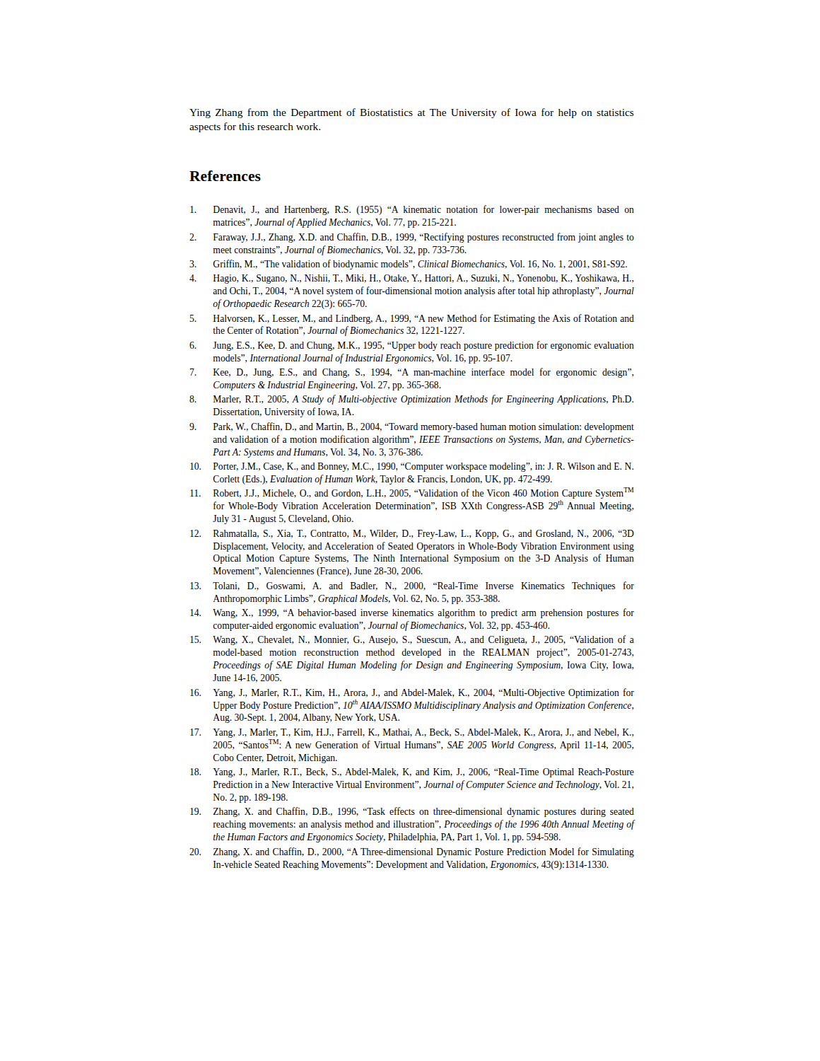Ying Zhang from the Department of Biostatistics at The University of Iowa for help on statistics aspects for this research work.
References
Denavit, J., and Hartenberg, R.S. (1955) “A kinematic notation for lower-pair mechanisms based on matrices”, Journal of Applied Mechanics, Vol. 77, pp. 215-221.
Faraway, J.J., Zhang, X.D. and Chaffin, D.B., 1999, “Rectifying postures reconstructed from joint angles to meet constraints”, Journal of Biomechanics, Vol. 32, pp. 733-736.
Griffin, M., “The validation of biodynamic models”, Clinical Biomechanics, Vol. 16, No. 1, 2001, S81-S92.
Hagio, K., Sugano, N., Nishii, T., Miki, H., Otake, Y., Hattori, A., Suzuki, N., Yonenobu, K., Yoshikawa, H., and Ochi, T., 2004, “A novel system of four-dimensional motion analysis after total hip athroplasty”, Journal of Orthopaedic Research 22(3): 665-70.
Halvorsen, K., Lesser, M., and Lindberg, A., 1999, “A new Method for Estimating the Axis of Rotation and the Center of Rotation”, Journal of Biomechanics 32, 1221-1227.
Jung, E.S., Kee, D. and Chung, M.K., 1995, “Upper body reach posture prediction for ergonomic evaluation models”, International Journal of Industrial Ergonomics, Vol. 16, pp. 95-107.
Kee, D., Jung, E.S., and Chang, S., 1994, “A man-machine interface model for ergonomic design”, Computers & Industrial Engineering, Vol. 27, pp. 365-368.
Marler, R.T., 2005, A Study of Multi-objective Optimization Methods for Engineering Applications, Ph.D. Dissertation, University of Iowa, IA.
Park, W., Chaffin, D., and Martin, B., 2004, “Toward memory-based human motion simulation: development and validation of a motion modification algorithm”, IEEE Transactions on Systems, Man, and Cybernetics-Part A: Systems and Humans, Vol. 34, No. 3, 376-386.
Porter, J.M., Case, K., and Bonney, M.C., 1990, “Computer workspace modeling”, in: J. R. Wilson and E. N. Corlett (Eds.), Evaluation of Human Work, Taylor & Francis, London, UK, pp. 472-499.
Robert, J.J., Michele, O., and Gordon, L.H., 2005, “Validation of the Vicon 460 Motion Capture SystemTM for Whole-Body Vibration Acceleration Determination”, ISB XXth Congress-ASB 29th Annual Meeting, July 31 - August 5, Cleveland, Ohio.
Rahmatalla, S., Xia, T., Contratto, M., Wilder, D., Frey-Law, L., Kopp, G., and Grosland, N., 2006, “3D Displacement, Velocity, and Acceleration of Seated Operators in Whole-Body Vibration Environment using Optical Motion Capture Systems, The Ninth International Symposium on the 3-D Analysis of Human Movement”, Valenciennes (France), June 28-30, 2006.
Tolani, D., Goswami, A. and Badler, N., 2000, “Real-Time Inverse Kinematics Techniques for Anthropomorphic Limbs”, Graphical Models, Vol. 62, No. 5, pp. 353-388.
Wang, X., 1999, “A behavior-based inverse kinematics algorithm to predict arm prehension postures for computer-aided ergonomic evaluation”, Journal of Biomechanics, Vol. 32, pp. 453-460.
Wang, X., Chevalet, N., Monnier, G., Ausejo, S., Suescun, A., and Celigueta, J., 2005, “Validation of a model-based motion reconstruction method developed in the REALMAN project”, 2005-01-2743, Proceedings of SAE Digital Human Modeling for Design and Engineering Symposium, Iowa City, Iowa, June 14-16, 2005.
Yang, J., Marler, R.T., Kim, H., Arora, J., and Abdel-Malek, K., 2004, “Multi-Objective Optimization for Upper Body Posture Prediction”, 10th AIAA/ISSMO Multidisciplinary Analysis and Optimization Conference, Aug. 30-Sept. 1, 2004, Albany, New York, USA.
Yang, J., Marler, T., Kim, H.J., Farrell, K., Mathai, A., Beck, S., Abdel-Malek, K., Arora, J., and Nebel, K., 2005, “SantosTM: A new Generation of Virtual Humans”, SAE 2005 World Congress, April 11-14, 2005, Cobo Center, Detroit, Michigan.
Yang, J., Marler, R.T., Beck, S., Abdel-Malek, K, and Kim, J., 2006, “Real-Time Optimal Reach-Posture Prediction in a New Interactive Virtual Environment”, Journal of Computer Science and Technology, Vol. 21, No. 2, pp. 189-198.
Zhang, X. and Chaffin, D.B., 1996, “Task effects on three-dimensional dynamic postures during seated reaching movements: an analysis method and illustration”, Proceedings of the 1996 40th Annual Meeting of the Human Factors and Ergonomics Society, Philadelphia, PA, Part 1, Vol. 1, pp. 594-598.
Zhang, X. and Chaffin, D., 2000, “A Three-dimensional Dynamic Posture Prediction Model for Simulating In-vehicle Seated Reaching Movements”: Development and Validation, Ergonomics, 43(9):1314-1330.